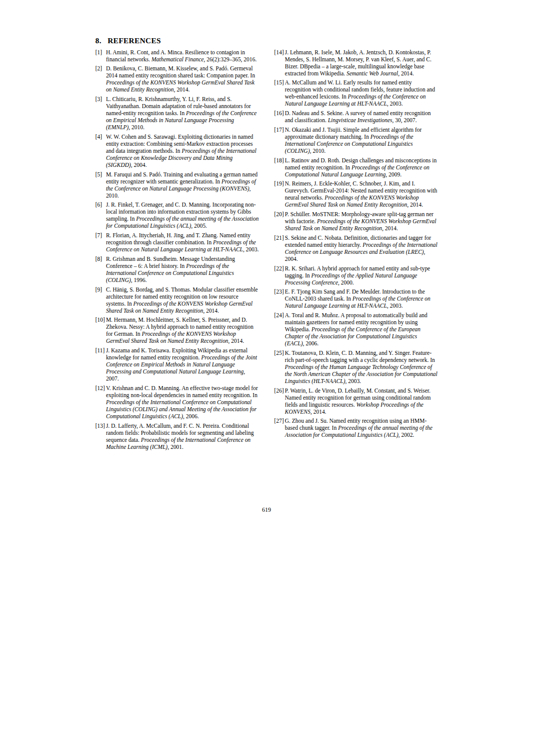8. REFERENCES
[1] H. Amini, R. Cont, and A. Minca. Resilience to contagion in financial networks. Mathematical Finance, 26(2):329–365, 2016.
[2] D. Benikova, C. Biemann, M. Kisselew, and S. Padó. Germeval 2014 named entity recognition shared task: Companion paper. In Proceedings of the KONVENS Workshop GermEval Shared Task on Named Entity Recognition, 2014.
[3] L. Chiticariu, R. Krishnamurthy, Y. Li, F. Reiss, and S. Vaithyanathan. Domain adaptation of rule-based annotators for named-entity recognition tasks. In Proceedings of the Conference on Empirical Methods in Natural Language Processing (EMNLP), 2010.
[4] W. W. Cohen and S. Sarawagi. Exploiting dictionaries in named entity extraction: Combining semi-Markov extraction processes and data integration methods. In Proceedings of the International Conference on Knowledge Discovery and Data Mining (SIGKDD), 2004.
[5] M. Faruqui and S. Padó. Training and evaluating a german named entity recognizer with semantic generalization. In Proceedings of the Conference on Natural Language Processing (KONVENS), 2010.
[6] J. R. Finkel, T. Grenager, and C. D. Manning. Incorporating non-local information into information extraction systems by Gibbs sampling. In Proceedings of the annual meeting of the Association for Computational Linguistics (ACL), 2005.
[7] R. Florian, A. Ittycheriah, H. Jing, and T. Zhang. Named entity recognition through classifier combination. In Proceedings of the Conference on Natural Language Learning at HLT-NAACL, 2003.
[8] R. Grishman and B. Sundheim. Message Understanding Conference – 6: A brief history. In Proceedings of the International Conference on Computational Linguistics (COLING), 1996.
[9] C. Hänig, S. Bordag, and S. Thomas. Modular classifier ensemble architecture for named entity recognition on low resource systems. In Proceedings of the KONVENS Workshop GermEval Shared Task on Named Entity Recognition, 2014.
[10] M. Hermann, M. Hochleitner, S. Kellner, S. Preissner, and D. Zhekova. Nessy: A hybrid approach to named entity recognition for German. In Proceedings of the KONVENS Workshop GermEval Shared Task on Named Entity Recognition, 2014.
[11] J. Kazama and K. Torisawa. Exploiting Wikipedia as external knowledge for named entity recognition. Proceedings of the Joint Conference on Empirical Methods in Natural Language Processing and Computational Natural Language Learning, 2007.
[12] V. Krishnan and C. D. Manning. An effective two-stage model for exploiting non-local dependencies in named entity recognition. In Proceedings of the International Conference on Computational Linguistics (COLING) and Annual Meeting of the Association for Computational Linguistics (ACL), 2006.
[13] J. D. Lafferty, A. McCallum, and F. C. N. Pereira. Conditional random fields: Probabilistic models for segmenting and labeling sequence data. Proceedings of the International Conference on Machine Learning (ICML), 2001.
[14] J. Lehmann, R. Isele, M. Jakob, A. Jentzsch, D. Kontokostas, P. Mendes, S. Hellmann, M. Morsey, P. van Kleef, S. Auer, and C. Bizer. DBpedia – a large-scale, multilingual knowledge base extracted from Wikipedia. Semantic Web Journal, 2014.
[15] A. McCallum and W. Li. Early results for named entity recognition with conditional random fields, feature induction and web-enhanced lexicons. In Proceedings of the Conference on Natural Language Learning at HLT-NAACL, 2003.
[16] D. Nadeau and S. Sekine. A survey of named entity recognition and classification. Lingvisticae Investigationes, 30, 2007.
[17] N. Okazaki and J. Tsujii. Simple and efficient algorithm for approximate dictionary matching. In Proceedings of the International Conference on Computational Linguistics (COLING), 2010.
[18] L. Ratinov and D. Roth. Design challenges and misconceptions in named entity recognition. In Proceedings of the Conference on Computational Natural Language Learning, 2009.
[19] N. Reimers, J. Eckle-Kohler, C. Schnober, J. Kim, and I. Gurevych. GermEval-2014: Nested named entity recognition with neural networks. Proceedings of the KONVENS Workshop GermEval Shared Task on Named Entity Recognition, 2014.
[20] P. Schüller. MoSTNER: Morphology-aware split-tag german ner with factorie. Proceedings of the KONVENS Workshop GermEval Shared Task on Named Entity Recognition, 2014.
[21] S. Sekine and C. Nobata. Definition, dictionaries and tagger for extended named entity hierarchy. Proceedings of the International Conference on Language Resources and Evaluation (LREC), 2004.
[22] R. K. Srihari. A hybrid approach for named entity and sub-type tagging. In Proceedings of the Applied Natural Language Processing Conference, 2000.
[23] E. F. Tjong Kim Sang and F. De Meulder. Introduction to the CoNLL-2003 shared task. In Proceedings of the Conference on Natural Language Learning at HLT-NAACL, 2003.
[24] A. Toral and R. Muñoz. A proposal to automatically build and maintain gazetteers for named entity recognition by using Wikipedia. Proceedings of the Conference of the European Chapter of the Association for Computational Linguistics (EACL), 2006.
[25] K. Toutanova, D. Klein, C. D. Manning, and Y. Singer. Feature-rich part-of-speech tagging with a cyclic dependency network. In Proceedings of the Human Language Technology Conference of the North American Chapter of the Association for Computational Linguistics (HLT-NAACL), 2003.
[26] P. Watrin, L. de Viron, D. Lebailly, M. Constant, and S. Weiser. Named entity recognition for german using conditional random fields and linguistic resources. Workshop Proceedings of the KONVENS, 2014.
[27] G. Zhou and J. Su. Named entity recognition using an HMM-based chunk tagger. In Proceedings of the annual meeting of the Association for Computational Linguistics (ACL), 2002.
619